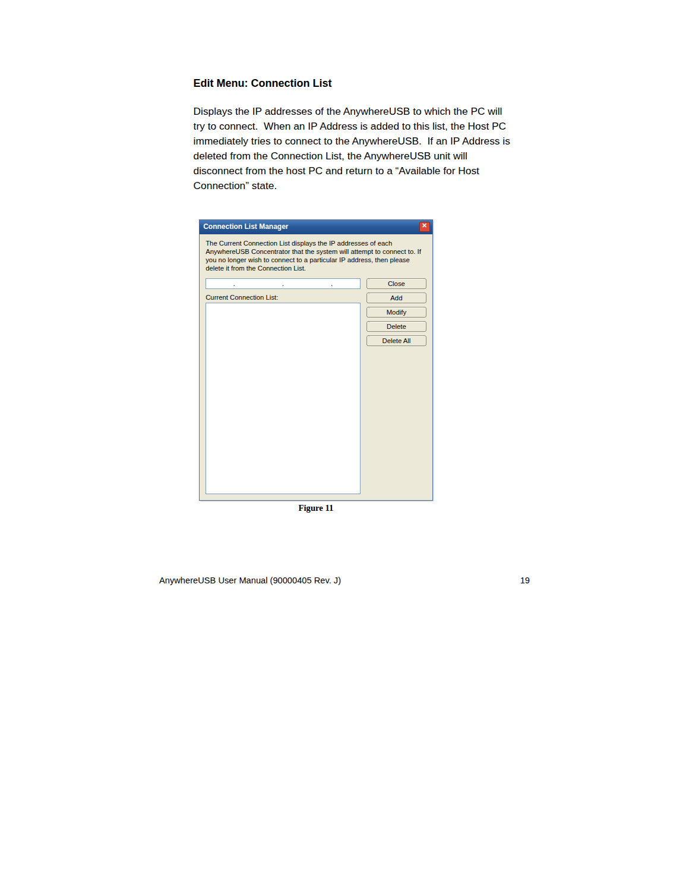Edit Menu: Connection List
Displays the IP addresses of the AnywhereUSB to which the PC will try to connect. When an IP Address is added to this list, the Host PC immediately tries to connect to the AnywhereUSB. If an IP Address is deleted from the Connection List, the AnywhereUSB unit will disconnect from the host PC and return to a “Available for Host Connection” state.
Connection List Manager ✕
The Current Connection List displays the IP addresses of each AnywhereUSB Concentrator that the system will attempt to connect to. If you no longer wish to connect to a particular IP address, then please delete it from the Connection List.
...
Current Connection List:
Close
Add
Modify
Delete
Delete All
Figure 11
AnywhereUSB User Manual (90000405 Rev. J)
19